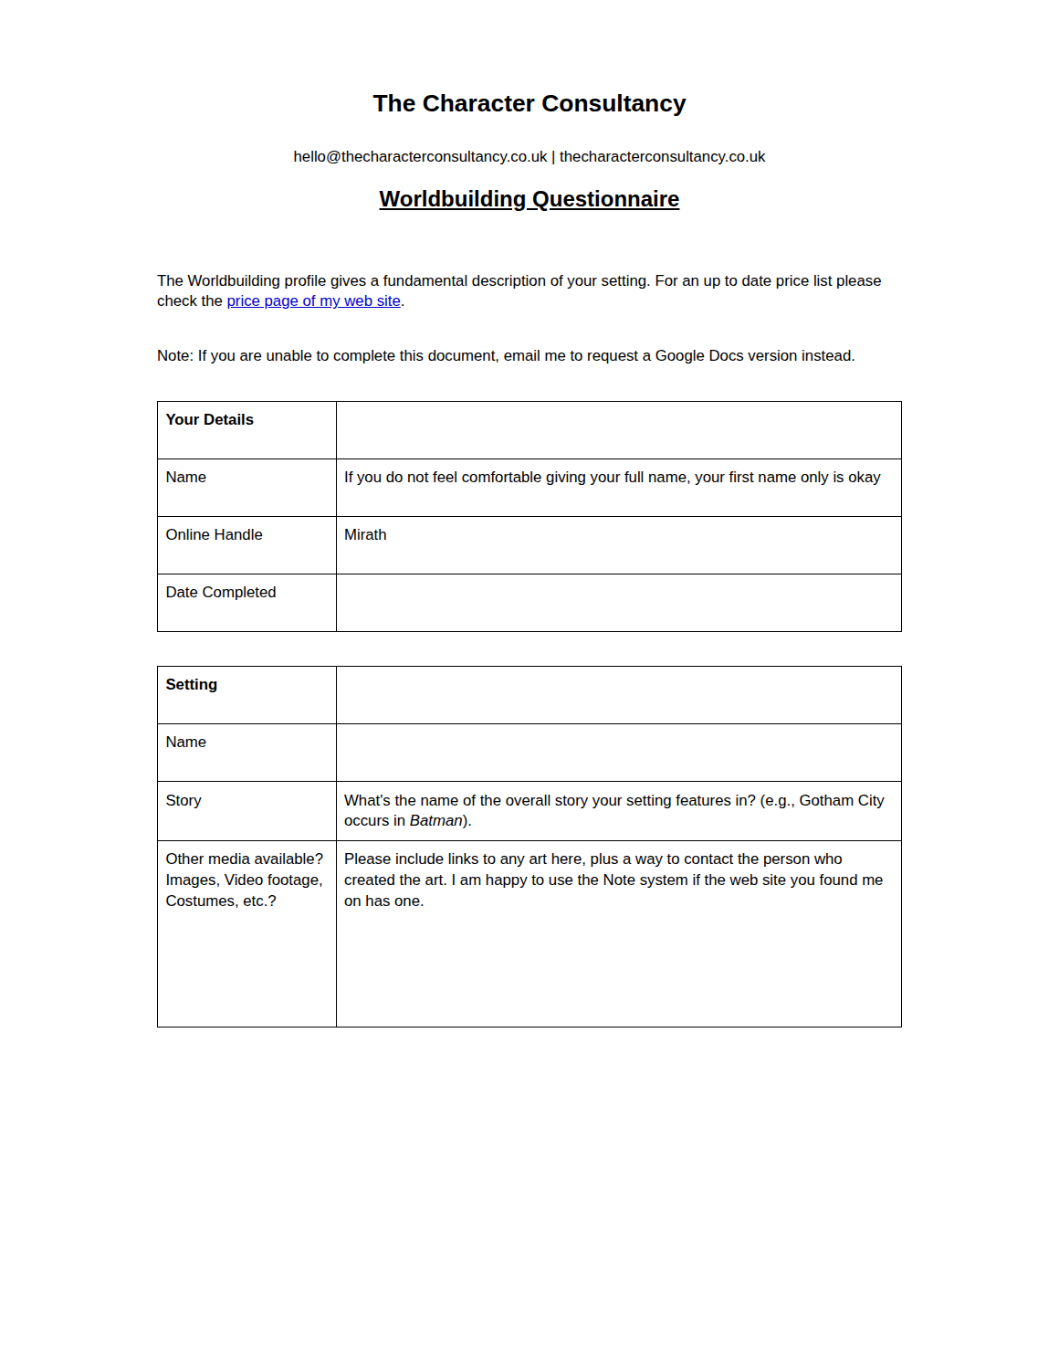The Character Consultancy
hello@thecharacterconsultancy.co.uk | thecharacterconsultancy.co.uk
Worldbuilding Questionnaire
The Worldbuilding profile gives a fundamental description of your setting. For an up to date price list please check the price page of my web site.
Note: If you are unable to complete this document, email me to request a Google Docs version instead.
| Your Details | |
| Name | If you do not feel comfortable giving your full name, your first name only is okay |
| Online Handle | Mirath |
| Date Completed | |
| Setting | |
| Name | |
| Story | What's the name of the overall story your setting features in? (e.g., Gotham City occurs in Batman ). |
| Other media available? Images, Video footage, Costumes, etc.? | Please include links to any art here, plus a way to contact the person who created the art. I am happy to use the Note system if the web site you found me on has one. |